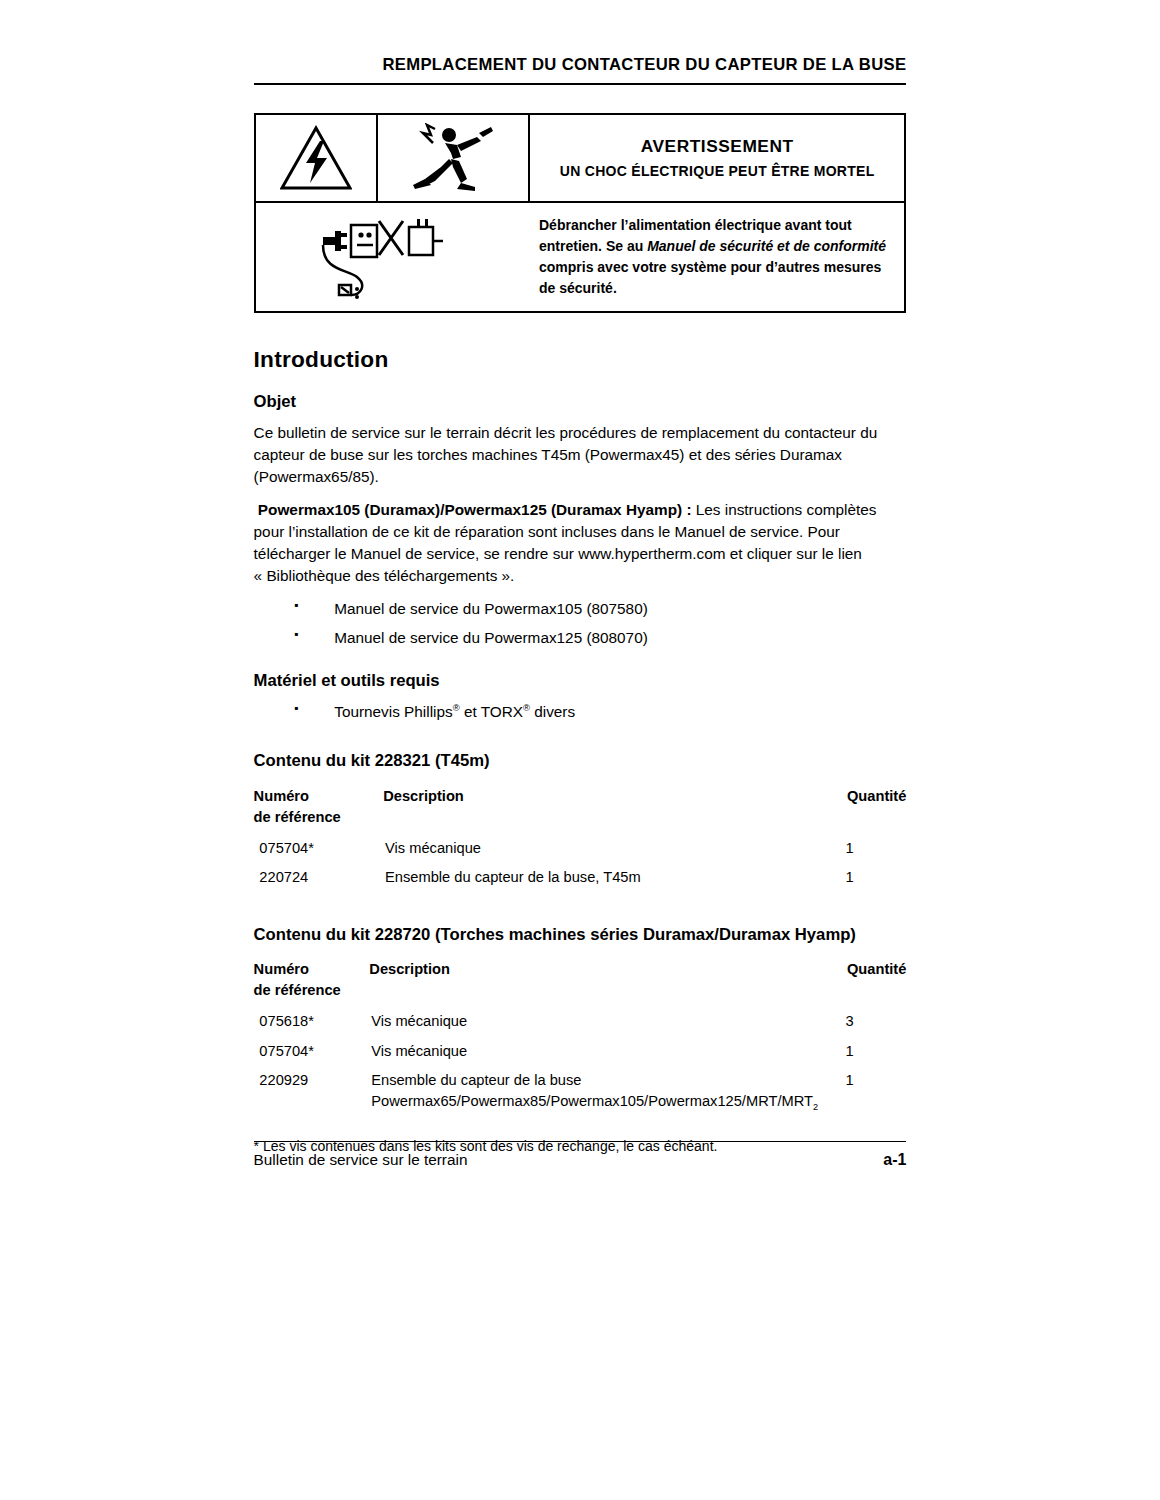REMPLACEMENT DU CONTACTEUR DU CAPTEUR DE LA BUSE
| | | AVERTISSEMENT UN CHOC ÉLECTRIQUE PEUT ÊTRE MORTEL |
| | Débrancher l’alimentation électrique avant tout entretien. Se au Manuel de sécurité et de conformité compris avec votre système pour d’autres mesures de sécurité. |
Introduction
Objet
Ce bulletin de service sur le terrain décrit les procédures de remplacement du contacteur du capteur de buse sur les torches machines T45m (Powermax45) et des séries Duramax (Powermax65/85).
Powermax105 (Duramax)/Powermax125 (Duramax Hyamp) : Les instructions complètes pour l’installation de ce kit de réparation sont incluses dans le Manuel de service. Pour télécharger le Manuel de service, se rendre sur www.hypertherm.com et cliquer sur le lien « Bibliothèque des téléchargements ».
Manuel de service du Powermax105 (807580)
Manuel de service du Powermax125 (808070)
Matériel et outils requis
Tournevis Phillips® et TORX® divers
Contenu du kit 228321 (T45m)
| Numéro de référence | Description | Quantité |
| --- | --- | --- |
| 075704* | Vis mécanique | 1 |
| 220724 | Ensemble du capteur de la buse, T45m | 1 |
Contenu du kit 228720 (Torches machines séries Duramax/Duramax Hyamp)
| Numéro de référence | Description | Quantité |
| --- | --- | --- |
| 075618* | Vis mécanique | 3 |
| 075704* | Vis mécanique | 1 |
| 220929 | Ensemble du capteur de la buse Powermax65/Powermax85/Powermax105/Powermax125/MRT/MRT 2 | 1 |
* Les vis contenues dans les kits sont des vis de rechange, le cas échéant.
Bulletin de service sur le terrain
a-1